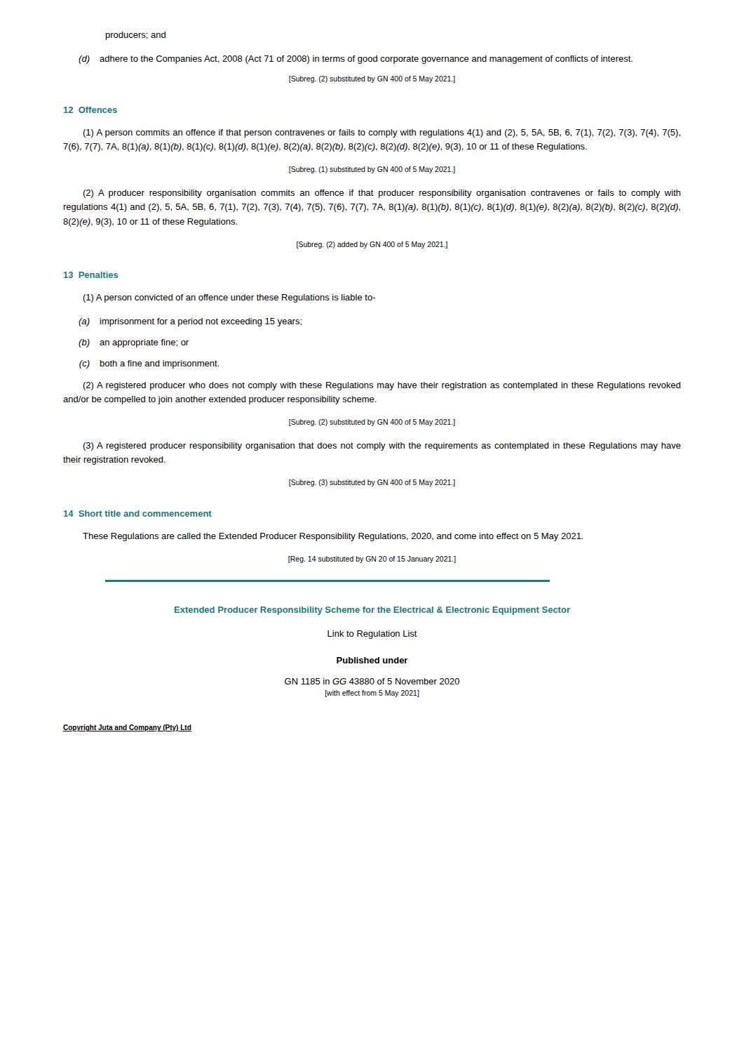producers; and
(d)
adhere to the Companies Act, 2008 (Act 71 of 2008) in terms of good corporate governance and management of conflicts of interest.
[Subreg. (2) substituted by GN 400 of 5 May 2021.]
12 Offences
(1) A person commits an offence if that person contravenes or fails to comply with regulations 4(1) and (2), 5, 5A, 5B, 6, 7(1), 7(2), 7(3), 7(4), 7(5), 7(6), 7(7), 7A, 8(1)(a), 8(1)(b), 8(1)(c), 8(1)(d), 8(1)(e), 8(2)(a), 8(2)(b), 8(2)(c), 8(2)(d), 8(2)(e), 9(3), 10 or 11 of these Regulations.
[Subreg. (1) substituted by GN 400 of 5 May 2021.]
(2) A producer responsibility organisation commits an offence if that producer responsibility organisation contravenes or fails to comply with regulations 4(1) and (2), 5, 5A, 5B, 6, 7(1), 7(2), 7(3), 7(4), 7(5), 7(6), 7(7), 7A, 8(1)(a), 8(1)(b), 8(1)(c), 8(1)(d), 8(1)(e), 8(2)(a), 8(2)(b), 8(2)(c), 8(2)(d), 8(2)(e), 9(3), 10 or 11 of these Regulations.
[Subreg. (2) added by GN 400 of 5 May 2021.]
13 Penalties
(1) A person convicted of an offence under these Regulations is liable to-
(a)
imprisonment for a period not exceeding 15 years;
(b)
an appropriate fine; or
(c)
both a fine and imprisonment.
(2) A registered producer who does not comply with these Regulations may have their registration as contemplated in these Regulations revoked and/or be compelled to join another extended producer responsibility scheme.
[Subreg. (2) substituted by GN 400 of 5 May 2021.]
(3) A registered producer responsibility organisation that does not comply with the requirements as contemplated in these Regulations may have their registration revoked.
[Subreg. (3) substituted by GN 400 of 5 May 2021.]
14 Short title and commencement
These Regulations are called the Extended Producer Responsibility Regulations, 2020, and come into effect on 5 May 2021.
[Reg. 14 substituted by GN 20 of 15 January 2021.]
Extended Producer Responsibility Scheme for the Electrical & Electronic Equipment Sector
Link to Regulation List
Published under
GN 1185 in GG 43880 of 5 November 2020
[with effect from 5 May 2021]
Copyright Juta and Company (Pty) Ltd